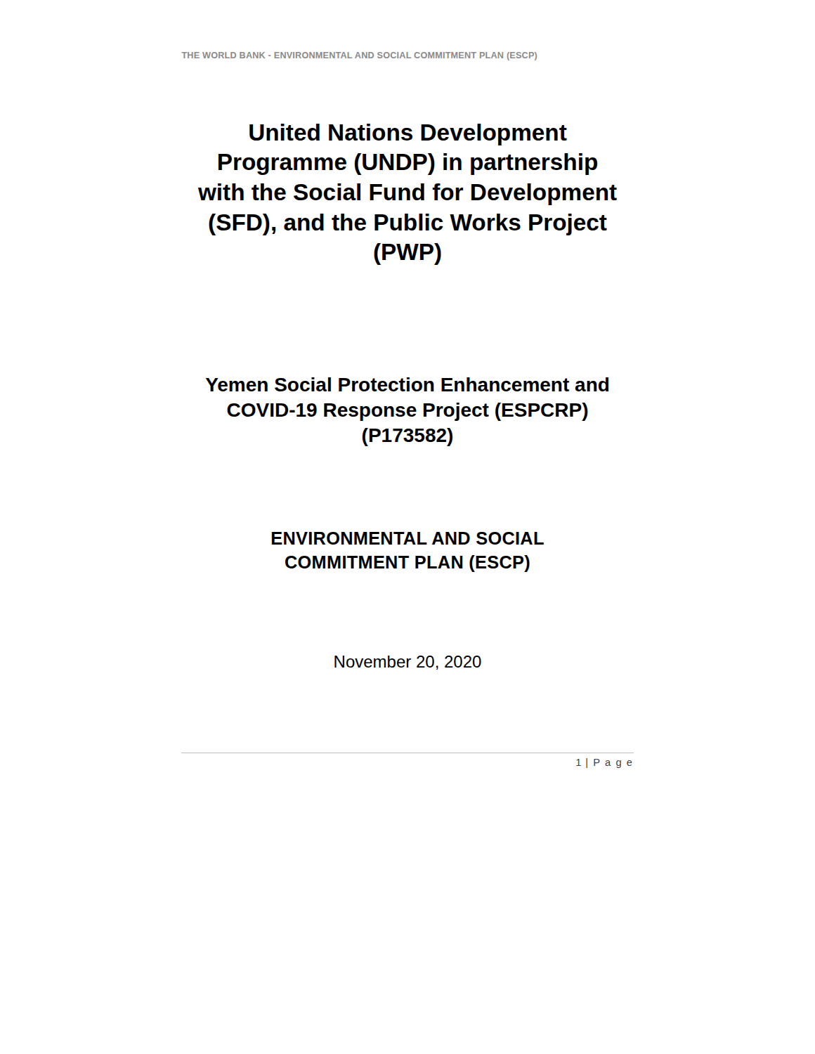THE WORLD BANK - ENVIRONMENTAL AND SOCIAL COMMITMENT PLAN (ESCP)
United Nations Development Programme (UNDP) in partnership with the Social Fund for Development (SFD), and the Public Works Project (PWP)
Yemen Social Protection Enhancement and COVID-19 Response Project (ESPCRP) (P173582)
ENVIRONMENTAL AND SOCIAL
COMMITMENT PLAN (ESCP)
November 20, 2020
1 | P a g e